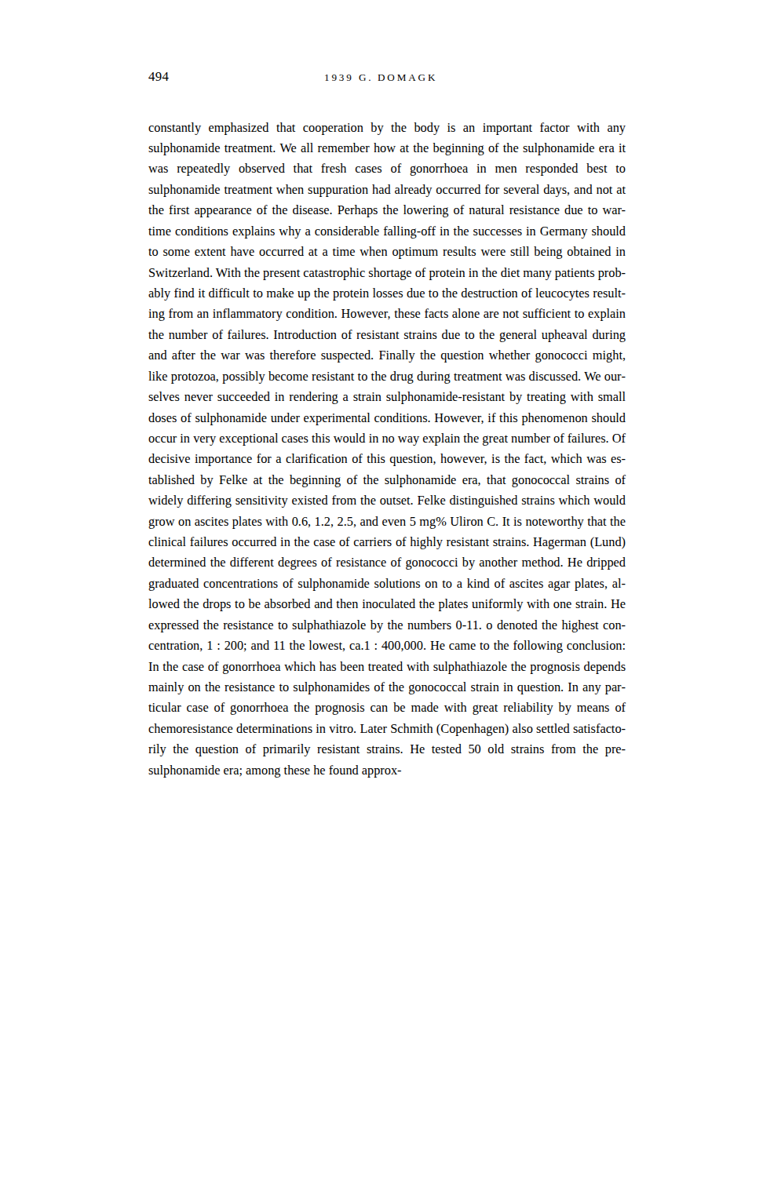494 1939 G. Domagk
constantly emphasized that cooperation by the body is an important factor with any sulphonamide treatment. We all remember how at the beginning of the sulphonamide era it was repeatedly observed that fresh cases of gonorrhoea in men responded best to sulphonamide treatment when suppuration had already occurred for several days, and not at the first appearance of the disease. Perhaps the lowering of natural resistance due to war-time conditions explains why a considerable falling-off in the successes in Germany should to some extent have occurred at a time when optimum results were still being obtained in Switzerland. With the present catastrophic shortage of protein in the diet many patients probably find it difficult to make up the protein losses due to the destruction of leucocytes resulting from an inflammatory condition. However, these facts alone are not sufficient to explain the number of failures. Introduction of resistant strains due to the general upheaval during and after the war was therefore suspected. Finally the question whether gonococci might, like protozoa, possibly become resistant to the drug during treatment was discussed. We ourselves never succeeded in rendering a strain sulphonamide-resistant by treating with small doses of sulphonamide under experimental conditions. However, if this phenomenon should occur in very exceptional cases this would in no way explain the great number of failures. Of decisive importance for a clarification of this question, however, is the fact, which was established by Felke at the beginning of the sulphonamide era, that gonococcal strains of widely differing sensitivity existed from the outset. Felke distinguished strains which would grow on ascites plates with 0.6, 1.2, 2.5, and even 5 mg% Uliron C. It is noteworthy that the clinical failures occurred in the case of carriers of highly resistant strains. Hagerman (Lund) determined the different degrees of resistance of gonococci by another method. He dripped graduated concentrations of sulphonamide solutions on to a kind of ascites agar plates, allowed the drops to be absorbed and then inoculated the plates uniformly with one strain. He expressed the resistance to sulphathiazole by the numbers 0-11. o denoted the highest concentration, 1 : 200; and 11 the lowest, ca.1 : 400,000. He came to the following conclusion: In the case of gonorrhoea which has been treated with sulphathiazole the prognosis depends mainly on the resistance to sulphonamides of the gonococcal strain in question. In any particular case of gonorrhoea the prognosis can be made with great reliability by means of chemoresistance determinations in vitro. Later Schmith (Copenhagen) also settled satisfactorily the question of primarily resistant strains. He tested 50 old strains from the pre-sulphonamide era; among these he found approx-